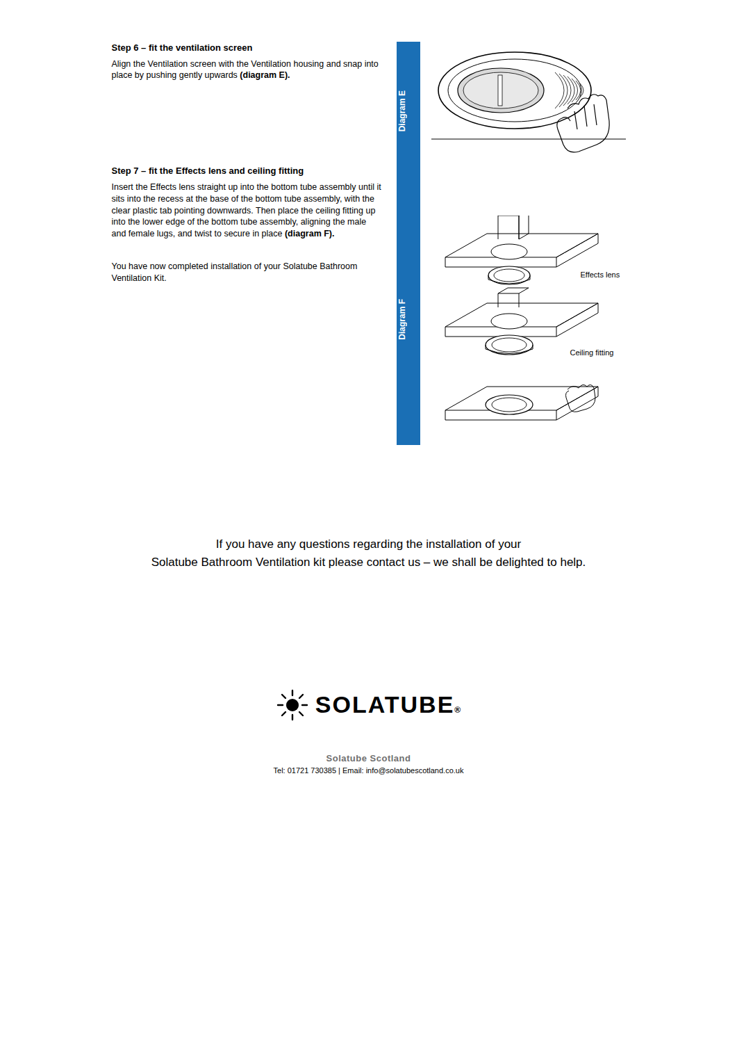Step 6 – fit the ventilation screen
Align the Ventilation screen with the Ventilation housing and snap into place by pushing gently upwards (diagram E).
Step 7 – fit the Effects lens and ceiling fitting
Insert the Effects lens straight up into the bottom tube assembly until it sits into the recess at the base of the bottom tube assembly, with the clear plastic tab pointing downwards. Then place the ceiling fitting up into the lower edge of the bottom tube assembly, aligning the male and female lugs, and twist to secure in place (diagram F).
You have now completed installation of your Solatube Bathroom Ventilation Kit.
Diagram E
Diagram F
Effects lens Ceiling fitting
If you have any questions regarding the installation of your
Solatube Bathroom Ventilation kit please contact us – we shall be delighted to help.
SOLATUBE®
Solatube Scotland
Tel: 01721 730385 | Email: info@solatubescotland.co.uk